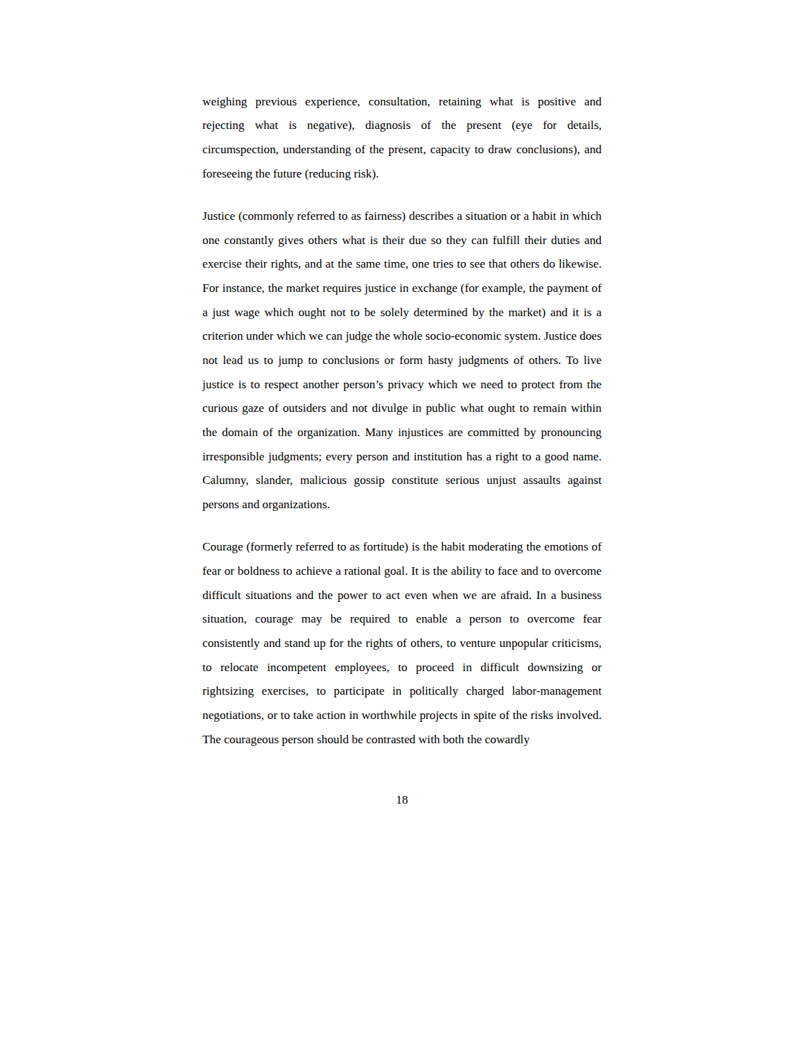weighing previous experience, consultation, retaining what is positive and rejecting what is negative), diagnosis of the present (eye for details, circumspection, understanding of the present, capacity to draw conclusions), and foreseeing the future (reducing risk).
Justice (commonly referred to as fairness) describes a situation or a habit in which one constantly gives others what is their due so they can fulfill their duties and exercise their rights, and at the same time, one tries to see that others do likewise. For instance, the market requires justice in exchange (for example, the payment of a just wage which ought not to be solely determined by the market) and it is a criterion under which we can judge the whole socio-economic system. Justice does not lead us to jump to conclusions or form hasty judgments of others. To live justice is to respect another person’s privacy which we need to protect from the curious gaze of outsiders and not divulge in public what ought to remain within the domain of the organization. Many injustices are committed by pronouncing irresponsible judgments; every person and institution has a right to a good name. Calumny, slander, malicious gossip constitute serious unjust assaults against persons and organizations.
Courage (formerly referred to as fortitude) is the habit moderating the emotions of fear or boldness to achieve a rational goal. It is the ability to face and to overcome difficult situations and the power to act even when we are afraid. In a business situation, courage may be required to enable a person to overcome fear consistently and stand up for the rights of others, to venture unpopular criticisms, to relocate incompetent employees, to proceed in difficult downsizing or rightsizing exercises, to participate in politically charged labor-management negotiations, or to take action in worthwhile projects in spite of the risks involved. The courageous person should be contrasted with both the cowardly
18